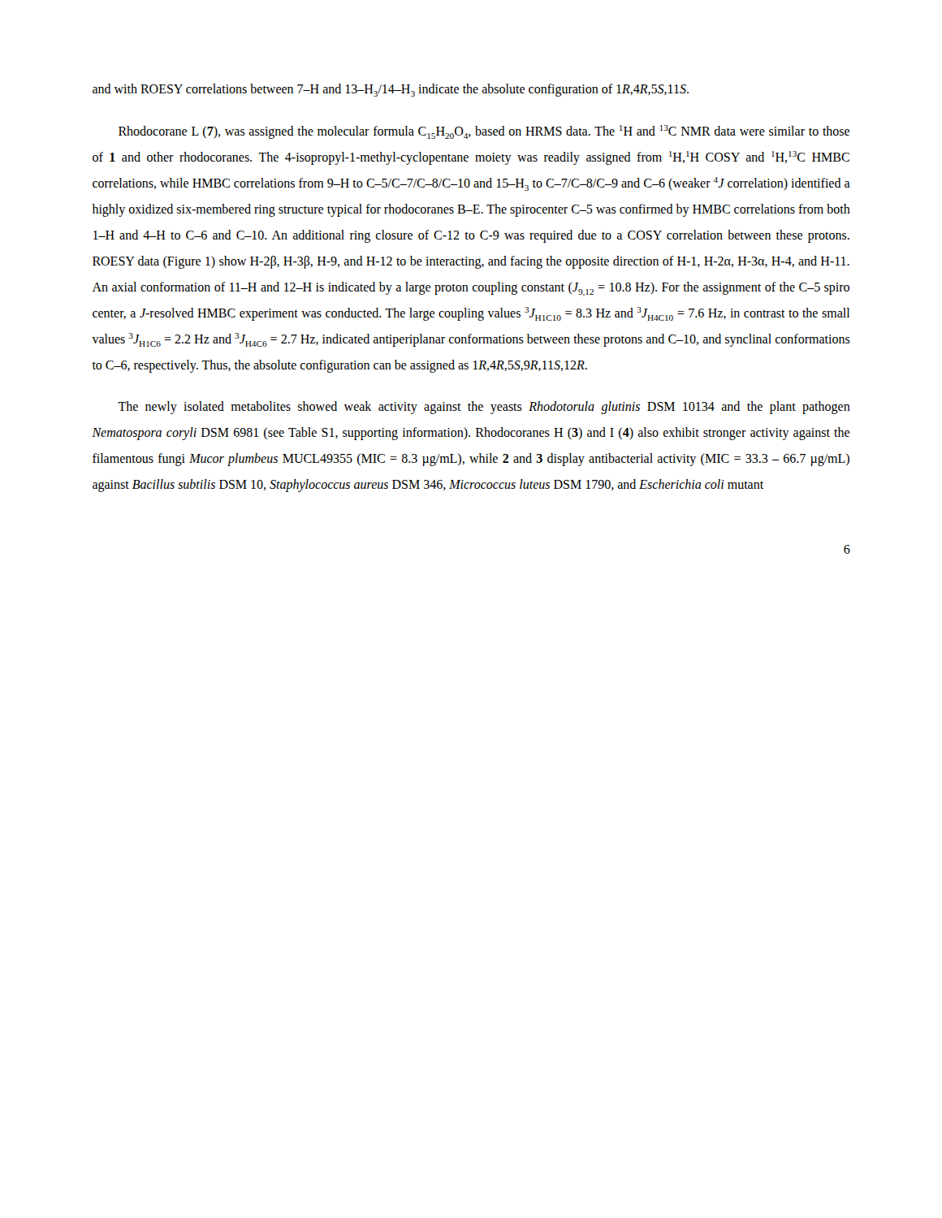and with ROESY correlations between 7–H and 13–H3/14–H3 indicate the absolute configuration of 1R,4R,5S,11S.
Rhodocorane L (7), was assigned the molecular formula C15H20O4, based on HRMS data. The 1H and 13C NMR data were similar to those of 1 and other rhodocoranes. The 4-isopropyl-1-methyl-cyclopentane moiety was readily assigned from 1H,1H COSY and 1H,13C HMBC correlations, while HMBC correlations from 9–H to C–5/C–7/C–8/C–10 and 15–H3 to C–7/C–8/C–9 and C–6 (weaker 4J correlation) identified a highly oxidized six-membered ring structure typical for rhodocoranes B–E. The spirocenter C–5 was confirmed by HMBC correlations from both 1–H and 4–H to C–6 and C–10. An additional ring closure of C-12 to C-9 was required due to a COSY correlation between these protons. ROESY data (Figure 1) show H-2β, H-3β, H-9, and H-12 to be interacting, and facing the opposite direction of H-1, H-2α, H-3α, H-4, and H-11. An axial conformation of 11–H and 12–H is indicated by a large proton coupling constant (J9,12 = 10.8 Hz). For the assignment of the C–5 spiro center, a J-resolved HMBC experiment was conducted. The large coupling values 3JH1C10 = 8.3 Hz and 3JH4C10 = 7.6 Hz, in contrast to the small values 3JH1C6 = 2.2 Hz and 3JH4C6 = 2.7 Hz, indicated antiperiplanar conformations between these protons and C–10, and synclinal conformations to C–6, respectively. Thus, the absolute configuration can be assigned as 1R,4R,5S,9R,11S,12R.
The newly isolated metabolites showed weak activity against the yeasts Rhodotorula glutinis DSM 10134 and the plant pathogen Nematospora coryli DSM 6981 (see Table S1, supporting information). Rhodocoranes H (3) and I (4) also exhibit stronger activity against the filamentous fungi Mucor plumbeus MUCL49355 (MIC = 8.3 µg/mL), while 2 and 3 display antibacterial activity (MIC = 33.3 – 66.7 µg/mL) against Bacillus subtilis DSM 10, Staphylococcus aureus DSM 346, Micrococcus luteus DSM 1790, and Escherichia coli mutant
6